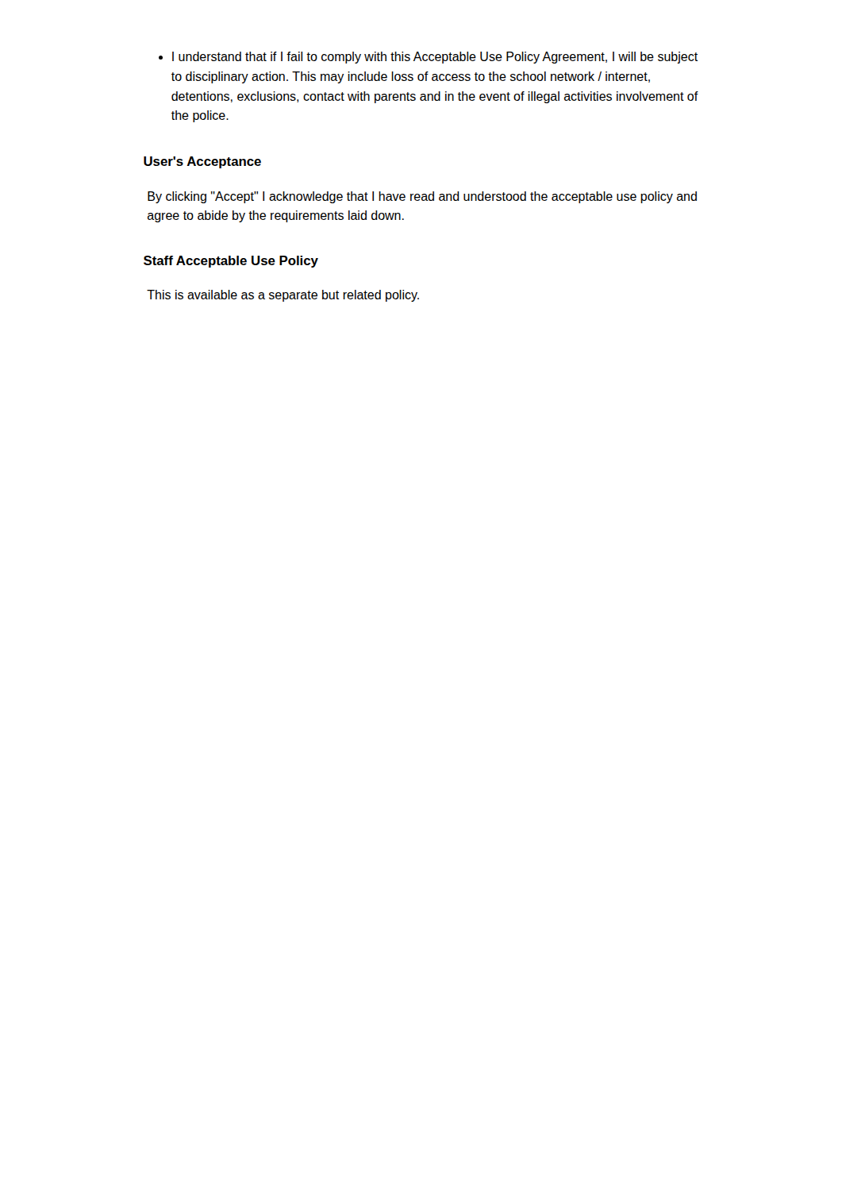I understand that if I fail to comply with this Acceptable Use Policy Agreement, I will be subject to disciplinary action. This may include loss of access to the school network / internet, detentions, exclusions, contact with parents and in the event of illegal activities involvement of the police.
User's Acceptance
By clicking "Accept" I acknowledge that I have read and understood the acceptable use policy and agree to abide by the requirements laid down.
Staff Acceptable Use Policy
This is available as a separate but related policy.